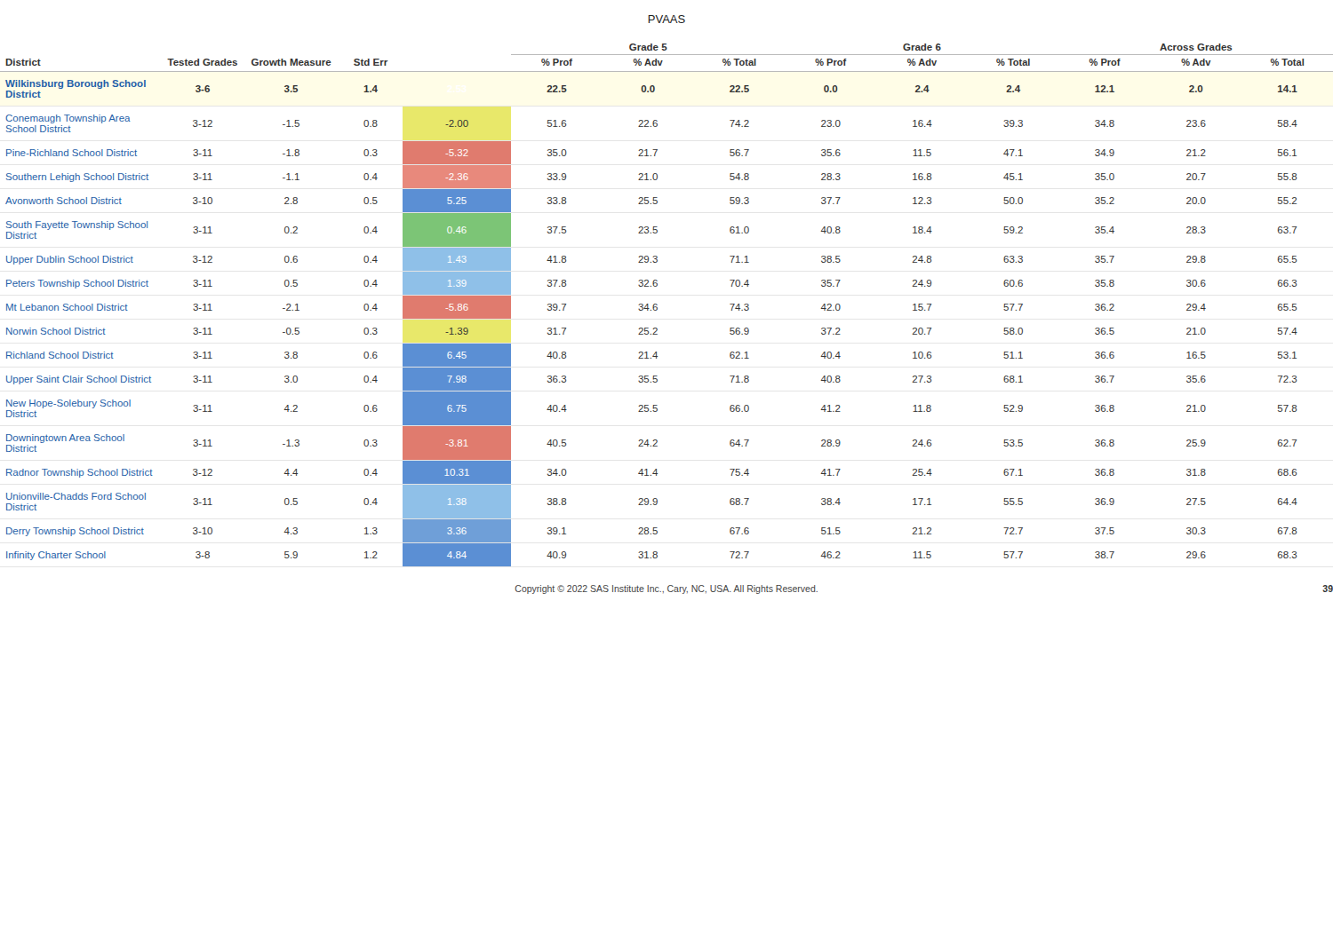PVAAS
| District | Tested Grades | Growth Measure | Std Err | Average Growth Index | Grade 5 | Grade 6 | Across Grades |
| --- | --- | --- | --- | --- | --- | --- | --- |
| % Prof | % Adv | % Total | % Prof | % Adv | % Total | % Prof | % Adv | % Total |
| Wilkinsburg Borough School District | 3-6 | 3.5 | 1.4 | 2.53 | 22.5 | 0.0 | 22.5 | 0.0 | 2.4 | 2.4 | 12.1 | 2.0 | 14.1 |
| Conemaugh Township Area School District | 3-12 | -1.5 | 0.8 | -2.00 | 51.6 | 22.6 | 74.2 | 23.0 | 16.4 | 39.3 | 34.8 | 23.6 | 58.4 |
| Pine-Richland School District | 3-11 | -1.8 | 0.3 | -5.32 | 35.0 | 21.7 | 56.7 | 35.6 | 11.5 | 47.1 | 34.9 | 21.2 | 56.1 |
| Southern Lehigh School District | 3-11 | -1.1 | 0.4 | -2.36 | 33.9 | 21.0 | 54.8 | 28.3 | 16.8 | 45.1 | 35.0 | 20.7 | 55.8 |
| Avonworth School District | 3-10 | 2.8 | 0.5 | 5.25 | 33.8 | 25.5 | 59.3 | 37.7 | 12.3 | 50.0 | 35.2 | 20.0 | 55.2 |
| South Fayette Township School District | 3-11 | 0.2 | 0.4 | 0.46 | 37.5 | 23.5 | 61.0 | 40.8 | 18.4 | 59.2 | 35.4 | 28.3 | 63.7 |
| Upper Dublin School District | 3-12 | 0.6 | 0.4 | 1.43 | 41.8 | 29.3 | 71.1 | 38.5 | 24.8 | 63.3 | 35.7 | 29.8 | 65.5 |
| Peters Township School District | 3-11 | 0.5 | 0.4 | 1.39 | 37.8 | 32.6 | 70.4 | 35.7 | 24.9 | 60.6 | 35.8 | 30.6 | 66.3 |
| Mt Lebanon School District | 3-11 | -2.1 | 0.4 | -5.86 | 39.7 | 34.6 | 74.3 | 42.0 | 15.7 | 57.7 | 36.2 | 29.4 | 65.5 |
| Norwin School District | 3-11 | -0.5 | 0.3 | -1.39 | 31.7 | 25.2 | 56.9 | 37.2 | 20.7 | 58.0 | 36.5 | 21.0 | 57.4 |
| Richland School District | 3-11 | 3.8 | 0.6 | 6.45 | 40.8 | 21.4 | 62.1 | 40.4 | 10.6 | 51.1 | 36.6 | 16.5 | 53.1 |
| Upper Saint Clair School District | 3-11 | 3.0 | 0.4 | 7.98 | 36.3 | 35.5 | 71.8 | 40.8 | 27.3 | 68.1 | 36.7 | 35.6 | 72.3 |
| New Hope-Solebury School District | 3-11 | 4.2 | 0.6 | 6.75 | 40.4 | 25.5 | 66.0 | 41.2 | 11.8 | 52.9 | 36.8 | 21.0 | 57.8 |
| Downingtown Area School District | 3-11 | -1.3 | 0.3 | -3.81 | 40.5 | 24.2 | 64.7 | 28.9 | 24.6 | 53.5 | 36.8 | 25.9 | 62.7 |
| Radnor Township School District | 3-12 | 4.4 | 0.4 | 10.31 | 34.0 | 41.4 | 75.4 | 41.7 | 25.4 | 67.1 | 36.8 | 31.8 | 68.6 |
| Unionville-Chadds Ford School District | 3-11 | 0.5 | 0.4 | 1.38 | 38.8 | 29.9 | 68.7 | 38.4 | 17.1 | 55.5 | 36.9 | 27.5 | 64.4 |
| Derry Township School District | 3-10 | 4.3 | 1.3 | 3.36 | 39.1 | 28.5 | 67.6 | 51.5 | 21.2 | 72.7 | 37.5 | 30.3 | 67.8 |
| Infinity Charter School | 3-8 | 5.9 | 1.2 | 4.84 | 40.9 | 31.8 | 72.7 | 46.2 | 11.5 | 57.7 | 38.7 | 29.6 | 68.3 |
Copyright © 2022 SAS Institute Inc., Cary, NC, USA. All Rights Reserved. 39